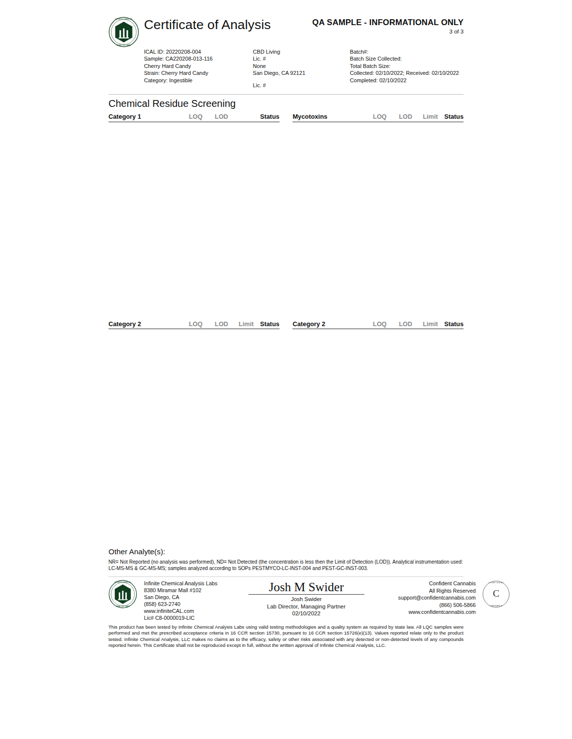INFINITE CHEMICAL ANALYSIS LABS
Certificate of Analysis
QA SAMPLE - INFORMATIONAL ONLY
3 of 3
ICAL ID: 20220208-004
Sample: CA220208-013-116
Cherry Hard Candy
Strain: Cherry Hard Candy
Category: Ingestible
CBD Living
Lic. #
None
San Diego, CA 92121
Lic. #
Batch#:
Batch Size Collected:
Total Batch Size:
Collected: 02/10/2022; Received: 02/10/2022
Completed: 02/10/2022
Chemical Residue Screening
| Category 1 | LOQ | LOD | | Status |
| --- | --- | --- | --- | --- |
| Mycotoxins | LOQ | LOD | Limit | Status |
| --- | --- | --- | --- | --- |
| Category 2 | LOQ | LOD | Limit | Status |
| --- | --- | --- | --- | --- |
| Category 2 | LOQ | LOD | Limit | Status |
| --- | --- | --- | --- | --- |
Other Analyte(s):
NR= Not Reported (no analysis was performed), ND= Not Detected (the concentration is less then the Limit of Detection (LOD)). Analytical instrumentation used: LC-MS-MS & GC-MS-MS; samples analyzed according to SOPs PESTMYCO-LC-INST-004 and PEST-GC-INST-003.
INFINITE CHEMICAL ANALYSIS LABS
Infinite Chemical Analysis Labs
8380 Miramar Mall #102
San Diego, CA
(858) 623-2740
www.infiniteCAL.com
Lic# C8-0000019-LIC
Josh M Swider
Josh Swider
Lab Director, Managing Partner
02/10/2022
Confident Cannabis
All Rights Reserved
support@confidentcannabis.com
(866) 506-5866
www.confidentcannabis.com
C C O N F I D E N T C A N N A B I S
This product has been tested by Infinite Chemical Analysis Labs using valid testing methodologies and a quality system as required by state law. All LQC samples were performed and met the prescribed acceptance criteria in 16 CCR section 15730, pursuant to 16 CCR section 15726(e)(13). Values reported relate only to the product tested. Infinite Chemical Analysis, LLC makes no claims as to the efficacy, safety or other risks associated with any detected or non-detected levels of any compounds reported herein. This Certificate shall not be reproduced except in full, without the written approval of Infinite Chemical Analysis, LLC.